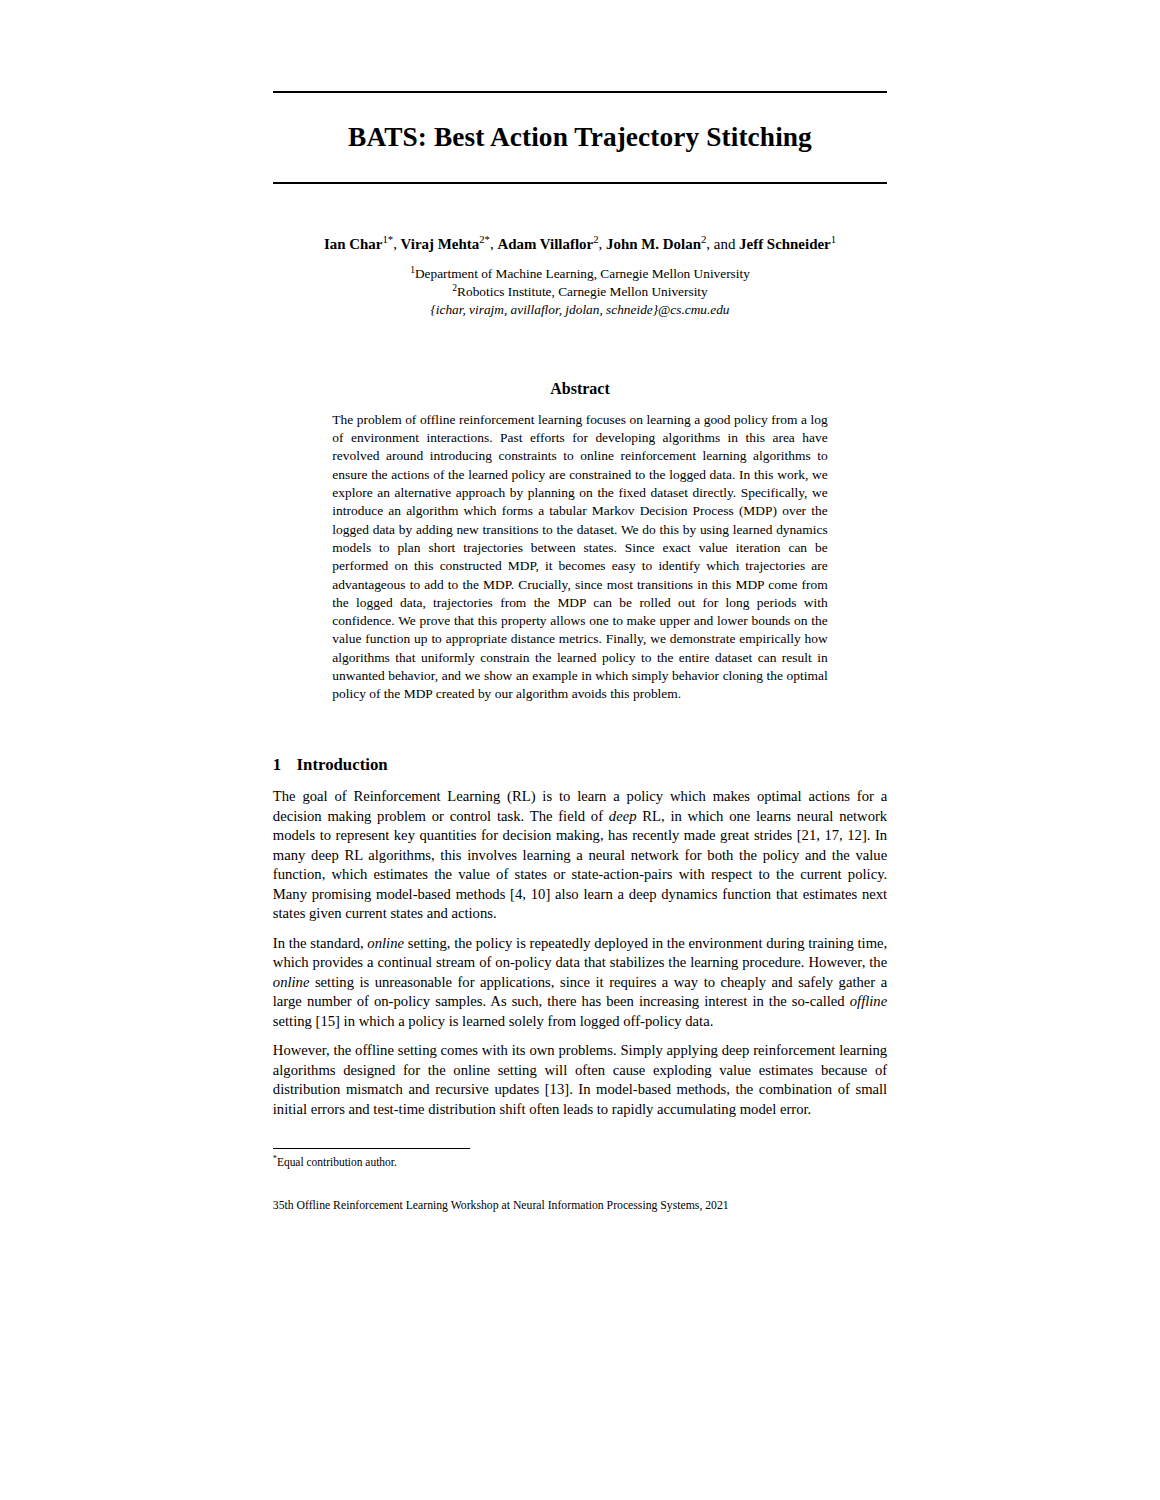BATS: Best Action Trajectory Stitching
Ian Char1*, Viraj Mehta2*, Adam Villaflor2, John M. Dolan2, and Jeff Schneider1
1Department of Machine Learning, Carnegie Mellon University
2Robotics Institute, Carnegie Mellon University
{ichar, virajm, avillaflor, jdolan, schneide}@cs.cmu.edu
Abstract
The problem of offline reinforcement learning focuses on learning a good policy from a log of environment interactions. Past efforts for developing algorithms in this area have revolved around introducing constraints to online reinforcement learning algorithms to ensure the actions of the learned policy are constrained to the logged data. In this work, we explore an alternative approach by planning on the fixed dataset directly. Specifically, we introduce an algorithm which forms a tabular Markov Decision Process (MDP) over the logged data by adding new transitions to the dataset. We do this by using learned dynamics models to plan short trajectories between states. Since exact value iteration can be performed on this constructed MDP, it becomes easy to identify which trajectories are advantageous to add to the MDP. Crucially, since most transitions in this MDP come from the logged data, trajectories from the MDP can be rolled out for long periods with confidence. We prove that this property allows one to make upper and lower bounds on the value function up to appropriate distance metrics. Finally, we demonstrate empirically how algorithms that uniformly constrain the learned policy to the entire dataset can result in unwanted behavior, and we show an example in which simply behavior cloning the optimal policy of the MDP created by our algorithm avoids this problem.
1 Introduction
The goal of Reinforcement Learning (RL) is to learn a policy which makes optimal actions for a decision making problem or control task. The field of deep RL, in which one learns neural network models to represent key quantities for decision making, has recently made great strides [21, 17, 12]. In many deep RL algorithms, this involves learning a neural network for both the policy and the value function, which estimates the value of states or state-action-pairs with respect to the current policy. Many promising model-based methods [4, 10] also learn a deep dynamics function that estimates next states given current states and actions.
In the standard, online setting, the policy is repeatedly deployed in the environment during training time, which provides a continual stream of on-policy data that stabilizes the learning procedure. However, the online setting is unreasonable for applications, since it requires a way to cheaply and safely gather a large number of on-policy samples. As such, there has been increasing interest in the so-called offline setting [15] in which a policy is learned solely from logged off-policy data.
However, the offline setting comes with its own problems. Simply applying deep reinforcement learning algorithms designed for the online setting will often cause exploding value estimates because of distribution mismatch and recursive updates [13]. In model-based methods, the combination of small initial errors and test-time distribution shift often leads to rapidly accumulating model error.
*Equal contribution author.
35th Offline Reinforcement Learning Workshop at Neural Information Processing Systems, 2021